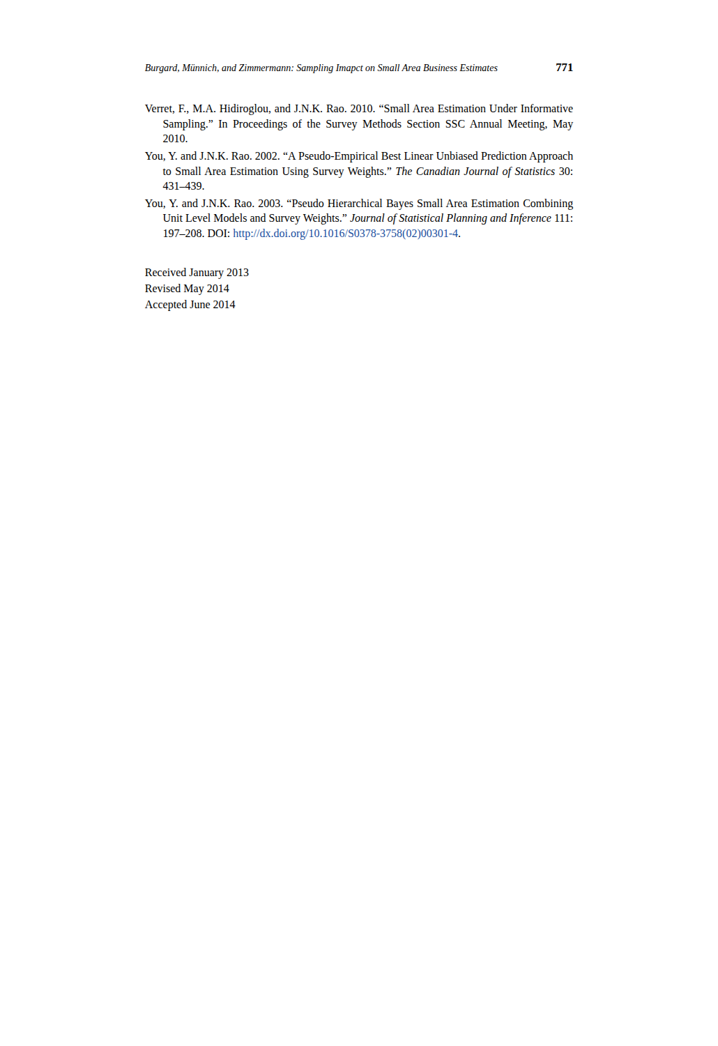Burgard, Münnich, and Zimmermann: Sampling Imapct on Small Area Business Estimates 771
Verret, F., M.A. Hidiroglou, and J.N.K. Rao. 2010. “Small Area Estimation Under Informative Sampling.” In Proceedings of the Survey Methods Section SSC Annual Meeting, May 2010.
You, Y. and J.N.K. Rao. 2002. “A Pseudo-Empirical Best Linear Unbiased Prediction Approach to Small Area Estimation Using Survey Weights.” The Canadian Journal of Statistics 30: 431–439.
You, Y. and J.N.K. Rao. 2003. “Pseudo Hierarchical Bayes Small Area Estimation Combining Unit Level Models and Survey Weights.” Journal of Statistical Planning and Inference 111: 197–208. DOI: http://dx.doi.org/10.1016/S0378-3758(02)00301-4.
Received January 2013
Revised May 2014
Accepted June 2014